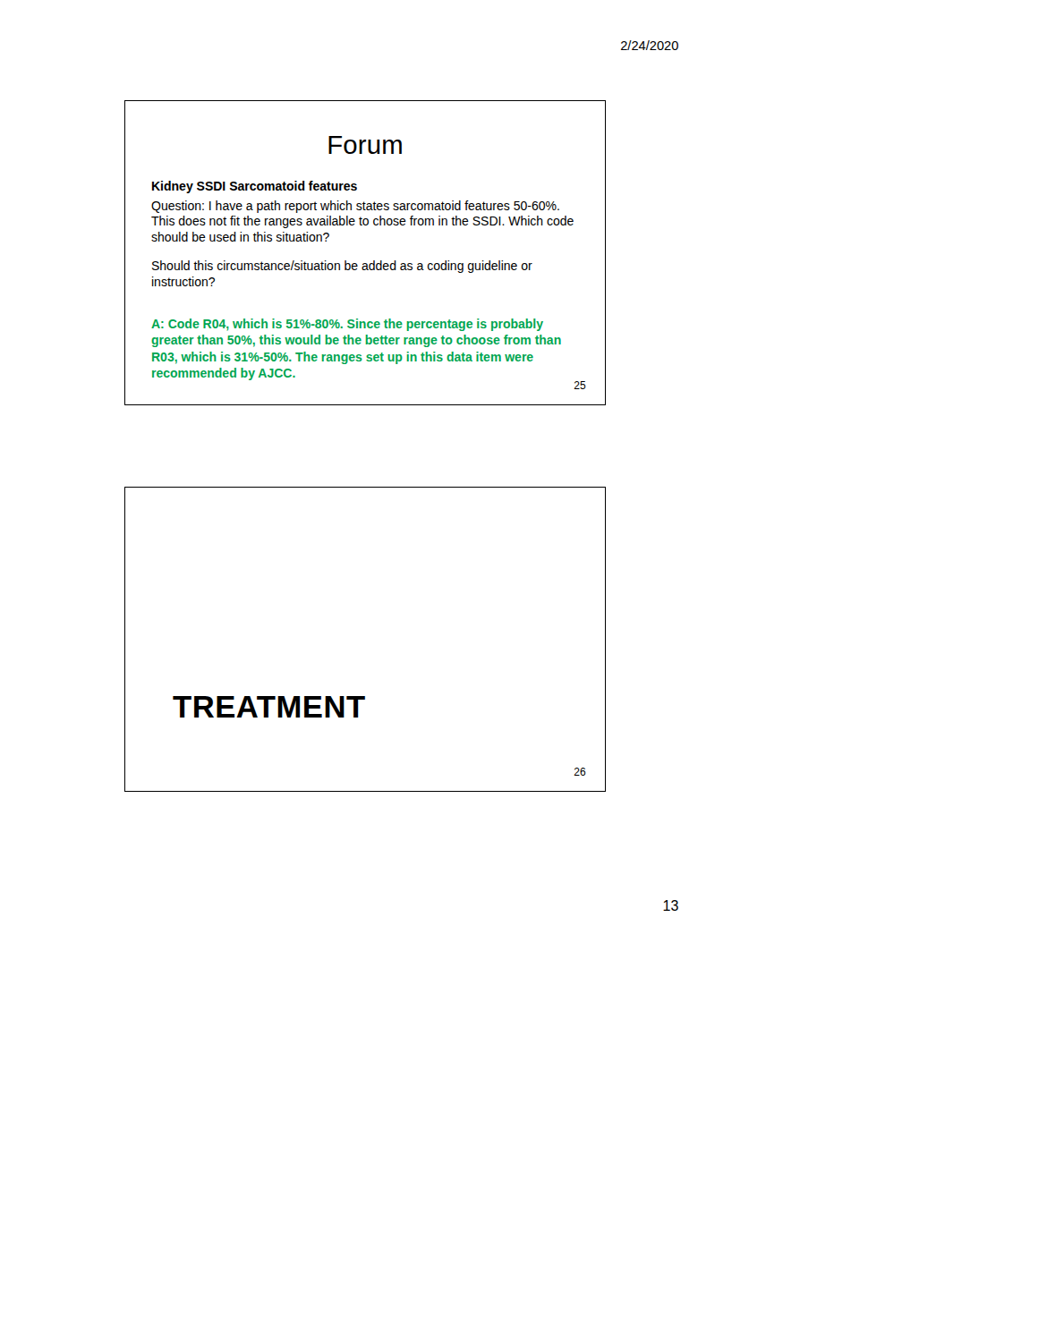2/24/2020
Forum
Kidney SSDI Sarcomatoid features
Question: I have a path report which states sarcomatoid features 50-60%. This does not fit the ranges available to chose from in the SSDI. Which code should be used in this situation?
Should this circumstance/situation be added as a coding guideline or instruction?
A: Code R04, which is 51%-80%. Since the percentage is probably greater than 50%, this would be the better range to choose from than R03, which is 31%-50%. The ranges set up in this data item were recommended by AJCC.
25
TREATMENT
26
13